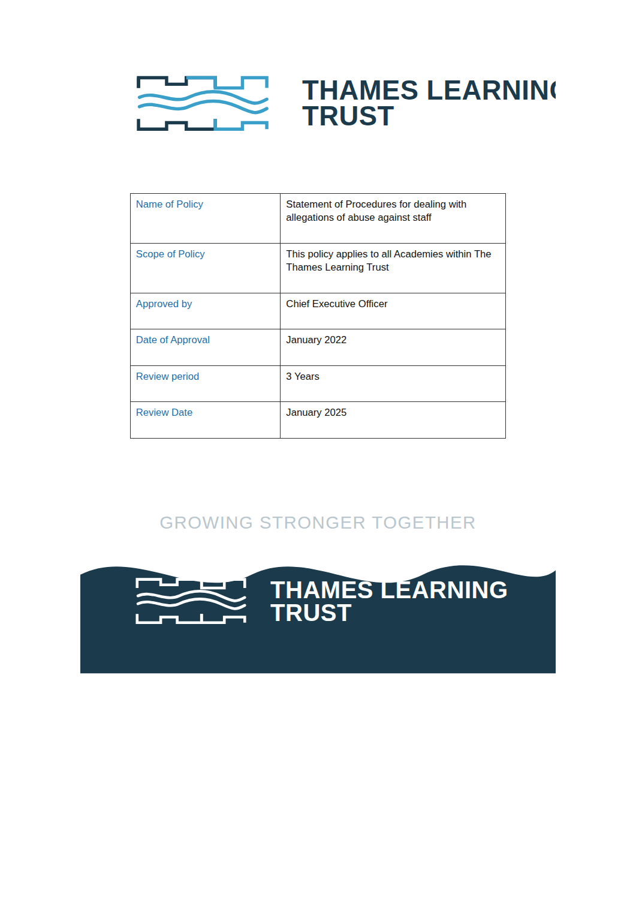Thames Learning
Trust
| Name of Policy | Statement of Procedures for dealing with allegations of abuse against staff |
| Scope of Policy | This policy applies to all Academies within The Thames Learning Trust |
| Approved by | Chief Executive Officer |
| Date of Approval | January 2022 |
| Review period | 3 Years |
| Review Date | January 2025 |
Growing Stronger Together
Thames Learning
Trust